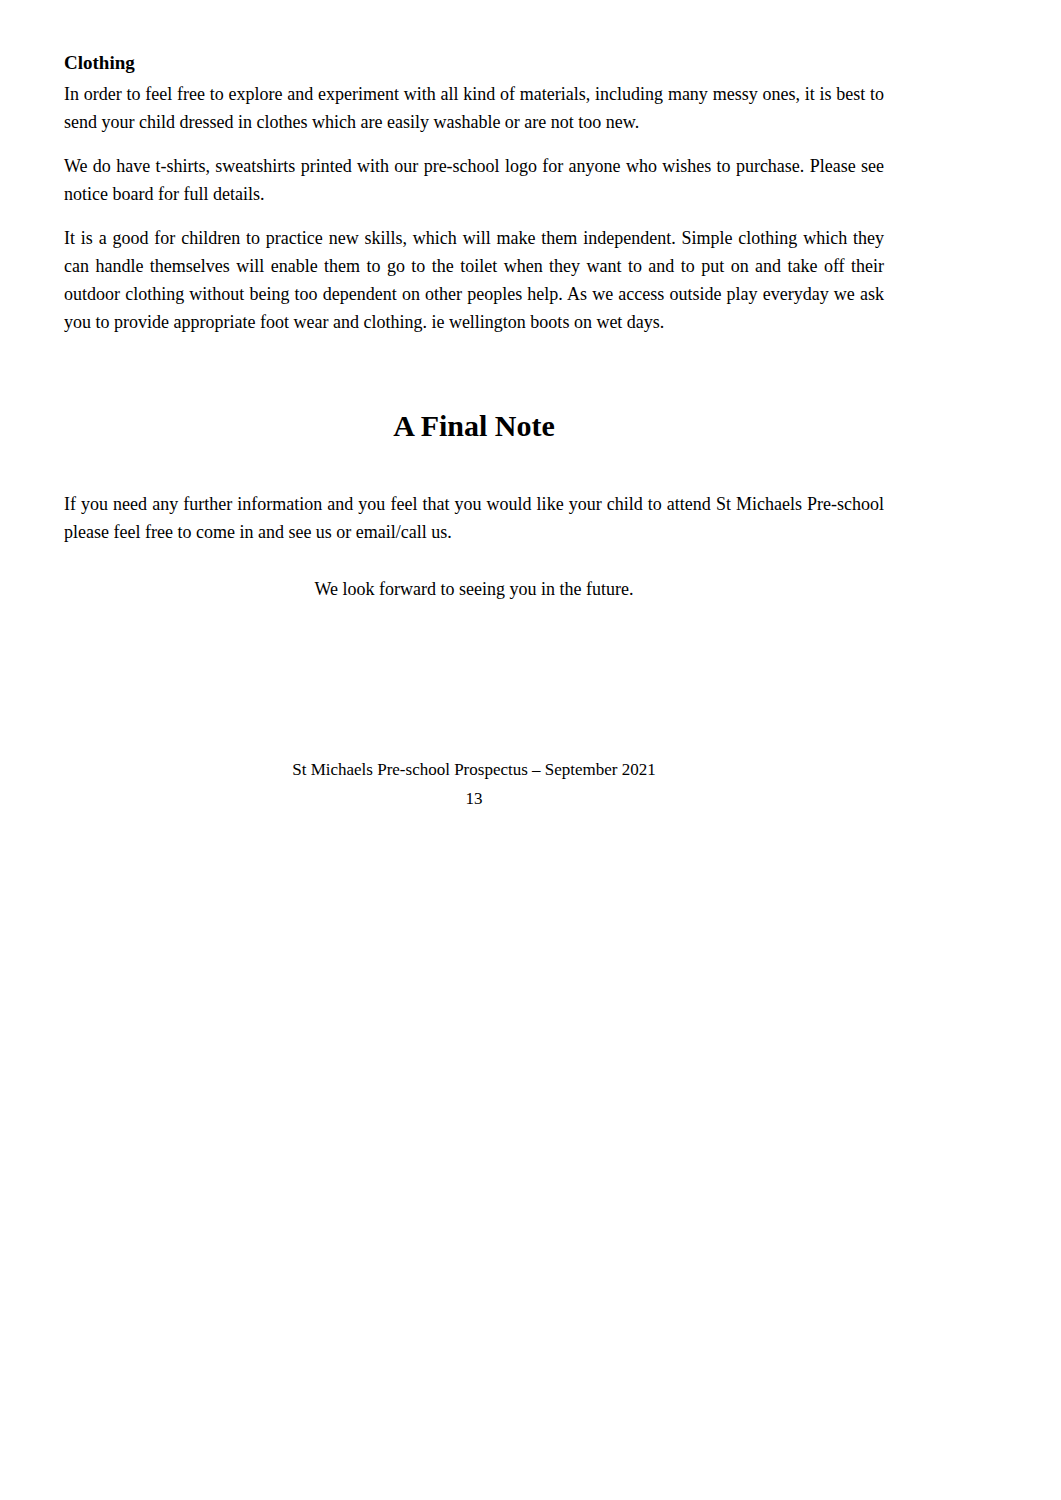Clothing
In order to feel free to explore and experiment with all kind of materials, including many messy ones, it is best to send your child dressed in clothes which are easily washable or are not too new.
We do have t-shirts, sweatshirts printed with our pre-school logo for anyone who wishes to purchase. Please see notice board for full details.
It is a good for children to practice new skills, which will make them independent. Simple clothing which they can handle themselves will enable them to go to the toilet when they want to and to put on and take off their outdoor clothing without being too dependent on other peoples help. As we access outside play everyday we ask you to provide appropriate foot wear and clothing. ie wellington boots on wet days.
A Final Note
If you need any further information and you feel that you would like your child to attend St Michaels Pre-school please feel free to come in and see us or email/call us.
We look forward to seeing you in the future.
St Michaels Pre-school Prospectus – September 2021
13